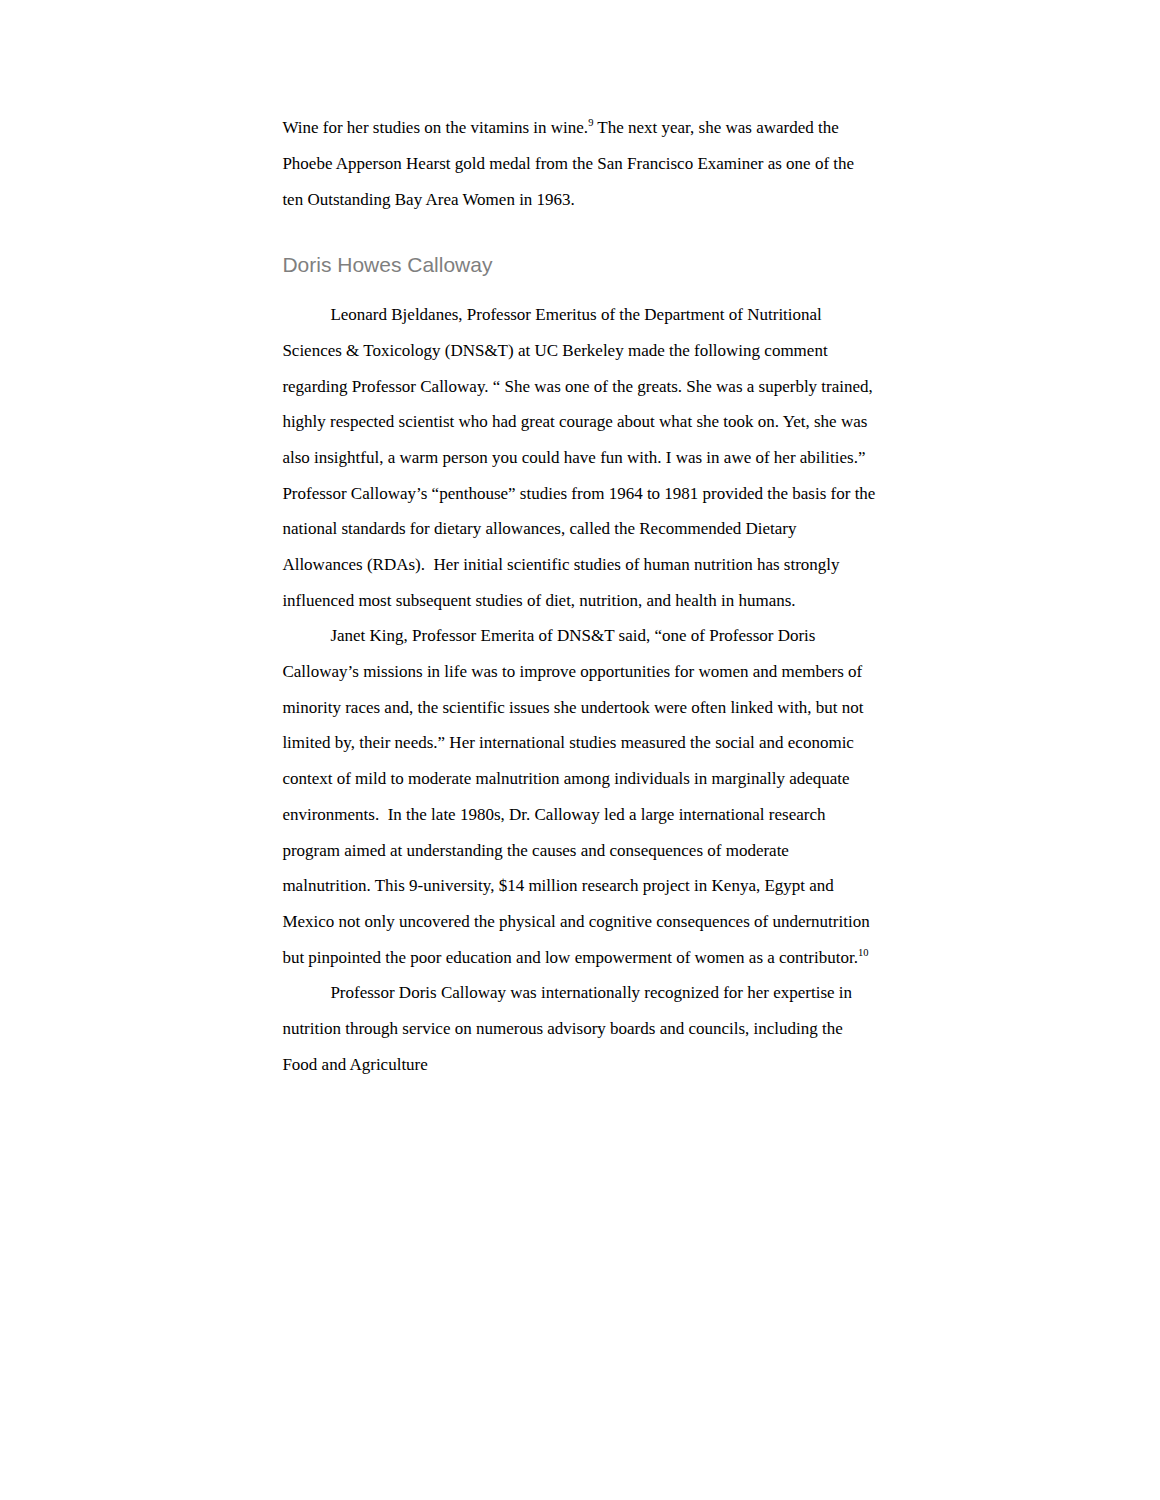Wine for her studies on the vitamins in wine.9 The next year, she was awarded the Phoebe Apperson Hearst gold medal from the San Francisco Examiner as one of the ten Outstanding Bay Area Women in 1963.
Doris Howes Calloway
Leonard Bjeldanes, Professor Emeritus of the Department of Nutritional Sciences & Toxicology (DNS&T) at UC Berkeley made the following comment regarding Professor Calloway. “ She was one of the greats. She was a superbly trained, highly respected scientist who had great courage about what she took on. Yet, she was also insightful, a warm person you could have fun with. I was in awe of her abilities.” Professor Calloway’s “penthouse” studies from 1964 to 1981 provided the basis for the national standards for dietary allowances, called the Recommended Dietary Allowances (RDAs). Her initial scientific studies of human nutrition has strongly influenced most subsequent studies of diet, nutrition, and health in humans.
Janet King, Professor Emerita of DNS&T said, “one of Professor Doris Calloway’s missions in life was to improve opportunities for women and members of minority races and, the scientific issues she undertook were often linked with, but not limited by, their needs.” Her international studies measured the social and economic context of mild to moderate malnutrition among individuals in marginally adequate environments. In the late 1980s, Dr. Calloway led a large international research program aimed at understanding the causes and consequences of moderate malnutrition. This 9-university, $14 million research project in Kenya, Egypt and Mexico not only uncovered the physical and cognitive consequences of undernutrition but pinpointed the poor education and low empowerment of women as a contributor.10
Professor Doris Calloway was internationally recognized for her expertise in nutrition through service on numerous advisory boards and councils, including the Food and Agriculture